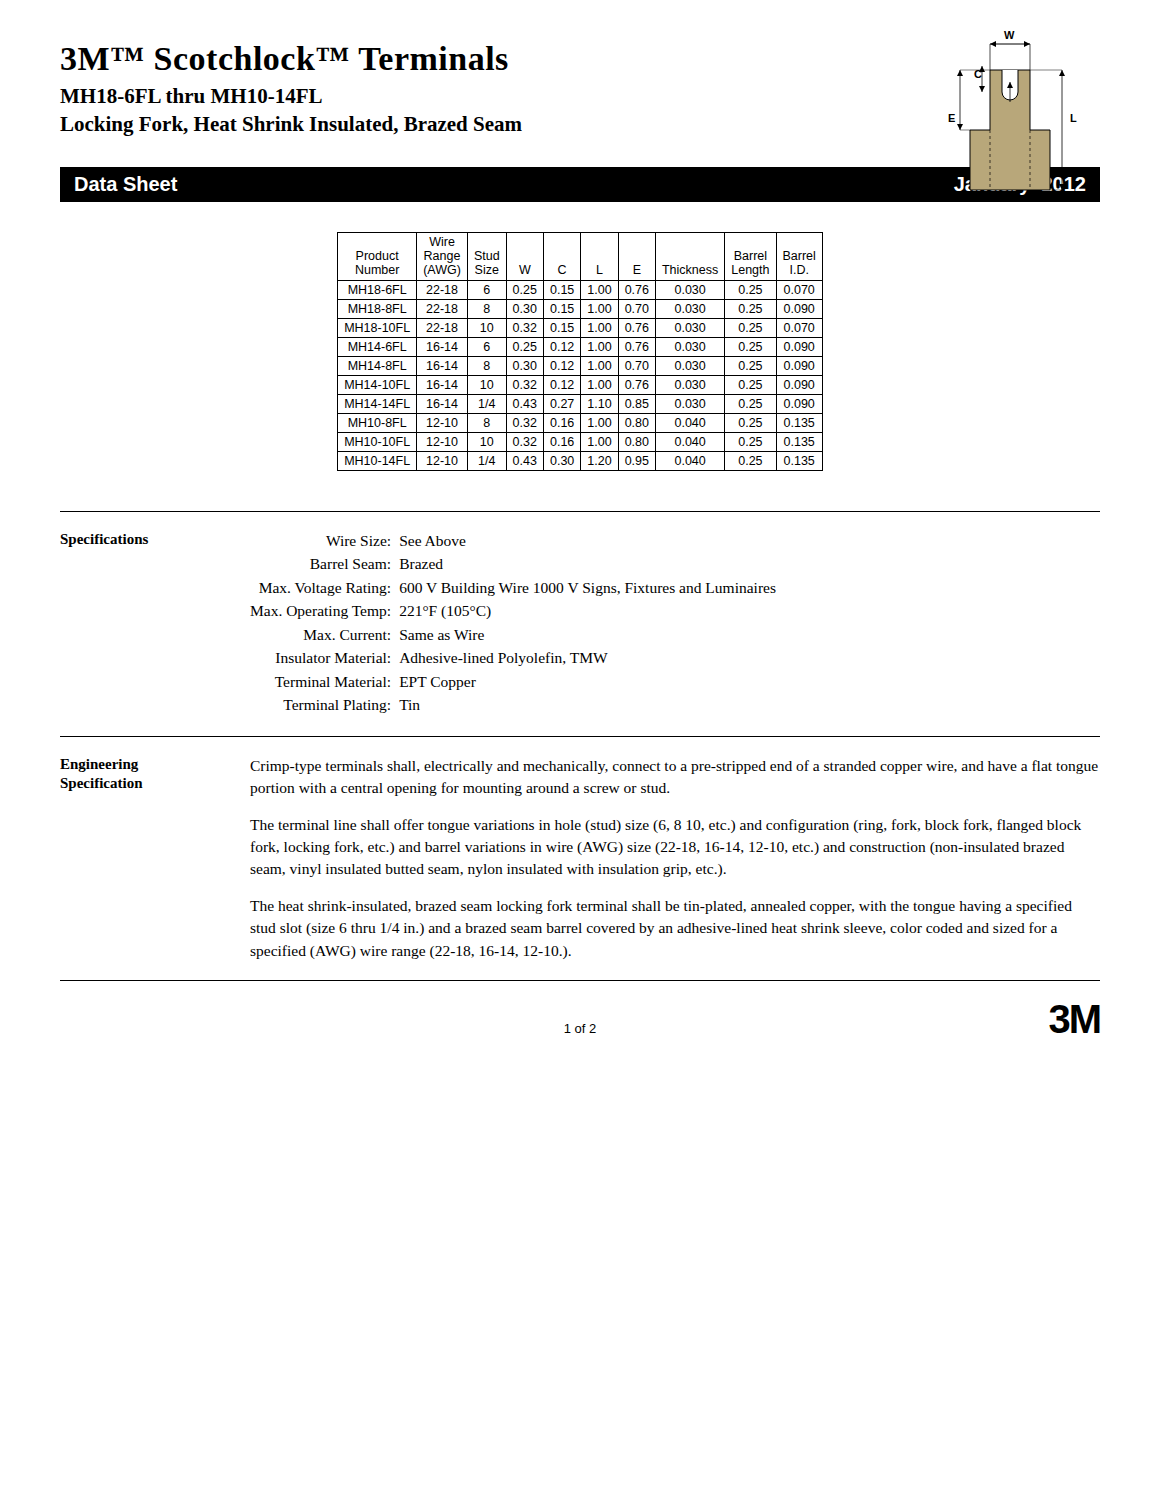3M™ Scotchlock™ Terminals
MH18-6FL thru MH10-14FL
Locking Fork, Heat Shrink Insulated, Brazed Seam
W C E L
Data Sheet January 2012
| Product Number | Wire Range (AWG) | Stud Size | W | C | L | E | Thickness | Barrel Length | Barrel I.D. |
| --- | --- | --- | --- | --- | --- | --- | --- | --- | --- |
| MH18-6FL | 22-18 | 6 | 0.25 | 0.15 | 1.00 | 0.76 | 0.030 | 0.25 | 0.070 |
| MH18-8FL | 22-18 | 8 | 0.30 | 0.15 | 1.00 | 0.70 | 0.030 | 0.25 | 0.090 |
| MH18-10FL | 22-18 | 10 | 0.32 | 0.15 | 1.00 | 0.76 | 0.030 | 0.25 | 0.070 |
| MH14-6FL | 16-14 | 6 | 0.25 | 0.12 | 1.00 | 0.76 | 0.030 | 0.25 | 0.090 |
| MH14-8FL | 16-14 | 8 | 0.30 | 0.12 | 1.00 | 0.70 | 0.030 | 0.25 | 0.090 |
| MH14-10FL | 16-14 | 10 | 0.32 | 0.12 | 1.00 | 0.76 | 0.030 | 0.25 | 0.090 |
| MH14-14FL | 16-14 | 1/4 | 0.43 | 0.27 | 1.10 | 0.85 | 0.030 | 0.25 | 0.090 |
| MH10-8FL | 12-10 | 8 | 0.32 | 0.16 | 1.00 | 0.80 | 0.040 | 0.25 | 0.135 |
| MH10-10FL | 12-10 | 10 | 0.32 | 0.16 | 1.00 | 0.80 | 0.040 | 0.25 | 0.135 |
| MH10-14FL | 12-10 | 1/4 | 0.43 | 0.30 | 1.20 | 0.95 | 0.040 | 0.25 | 0.135 |
Specifications
| Wire Size: | See Above |
| Barrel Seam: | Brazed |
| Max. Voltage Rating: | 600 V Building Wire 1000 V Signs, Fixtures and Luminaires |
| Max. Operating Temp: | 221°F (105°C) |
| Max. Current: | Same as Wire |
| Insulator Material: | Adhesive-lined Polyolefin, TMW |
| Terminal Material: | EPT Copper |
| Terminal Plating: | Tin |
Engineering
Specification
Crimp-type terminals shall, electrically and mechanically, connect to a pre-stripped end of a stranded copper wire, and have a flat tongue portion with a central opening for mounting around a screw or stud.
The terminal line shall offer tongue variations in hole (stud) size (6, 8 10, etc.) and configuration (ring, fork, block fork, flanged block fork, locking fork, etc.) and barrel variations in wire (AWG) size (22-18, 16-14, 12-10, etc.) and construction (non-insulated brazed seam, vinyl insulated butted seam, nylon insulated with insulation grip, etc.).
The heat shrink-insulated, brazed seam locking fork terminal shall be tin-plated, annealed copper, with the tongue having a specified stud slot (size 6 thru 1/4 in.) and a brazed seam barrel covered by an adhesive-lined heat shrink sleeve, color coded and sized for a specified (AWG) wire range (22-18, 16-14, 12-10.).
1 of 2 3M